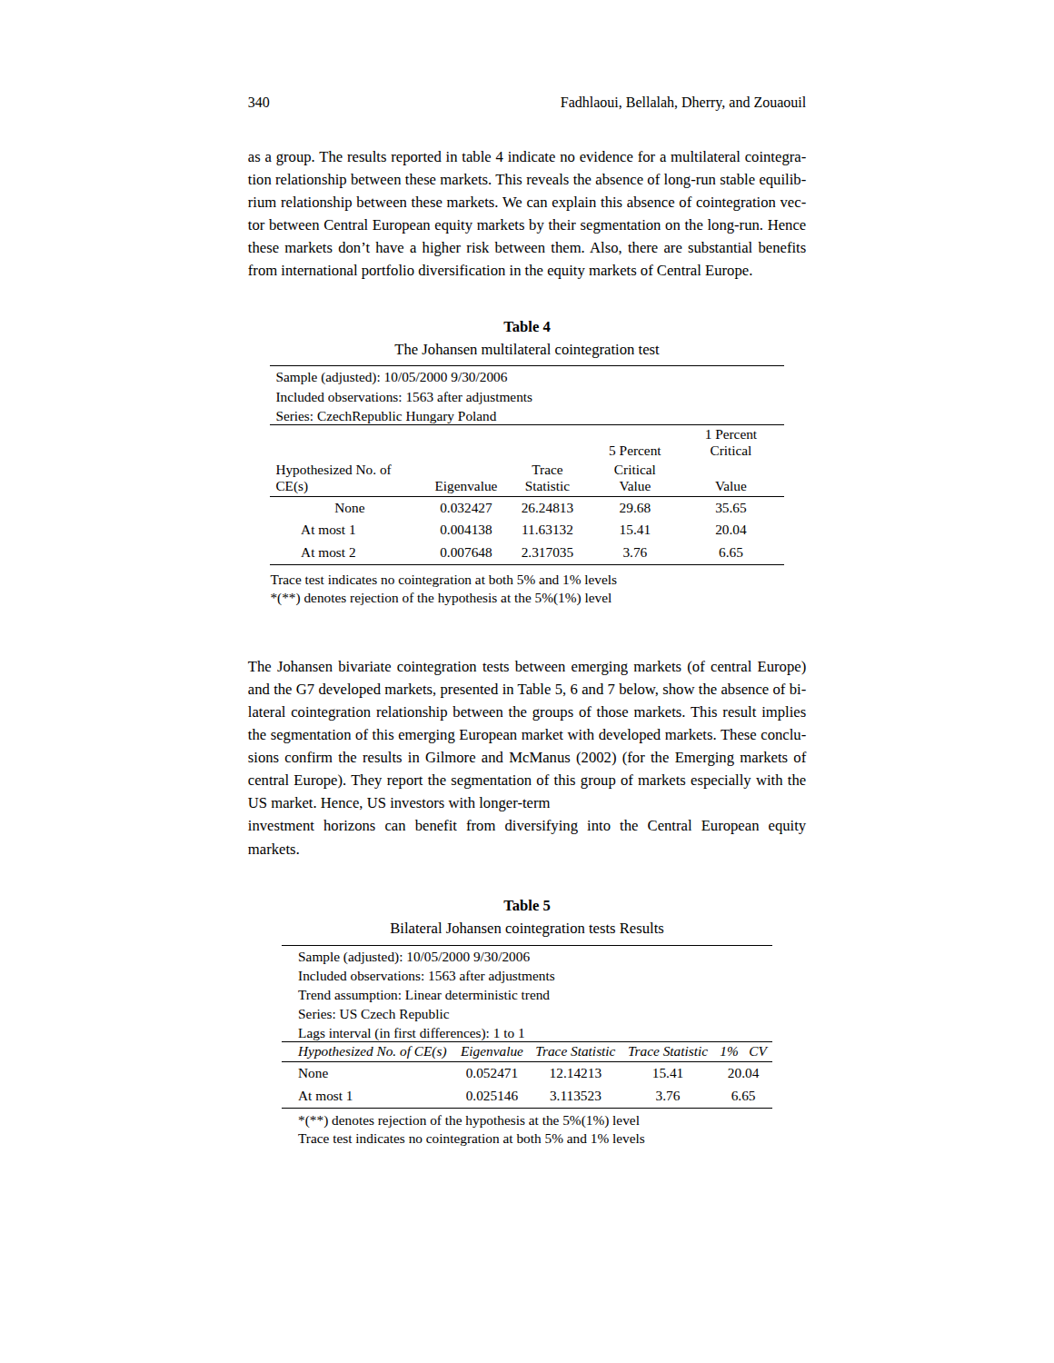340 Fadhlaoui, Bellalah, Dherry, and Zouaouil
as a group. The results reported in table 4 indicate no evidence for a multilateral cointegration relationship between these markets. This reveals the absence of long-run stable equilibrium relationship between these markets. We can explain this absence of cointegration vector between Central European equity markets by their segmentation on the long-run. Hence these markets don’t have a higher risk between them. Also, there are substantial benefits from international portfolio diversification in the equity markets of Central Europe.
Table 4 The Johansen multilateral cointegration test
| Sample (adjusted): 10/05/2000 9/30/2006 |
| Included observations: 1563 after adjustments |
| Series: CzechRepublic Hungary Poland |
| | | | 5 Percent | 1 Percent Critical |
| Hypothesized No. of CE(s) | Eigenvalue | Trace Statistic | Critical Value | Value |
| None | 0.032427 | 26.24813 | 29.68 | 35.65 |
| At most 1 | 0.004138 | 11.63132 | 15.41 | 20.04 |
| At most 2 | 0.007648 | 2.317035 | 3.76 | 6.65 |
Trace test indicates no cointegration at both 5% and 1% levels
*(**) denotes rejection of the hypothesis at the 5%(1%) level
The Johansen bivariate cointegration tests between emerging markets (of central Europe) and the G7 developed markets, presented in Table 5, 6 and 7 below, show the absence of bilateral cointegration relationship between the groups of those markets. This result implies the segmentation of this emerging European market with developed markets. These conclusions confirm the results in Gilmore and McManus (2002) (for the Emerging markets of central Europe). They report the segmentation of this group of markets especially with the US market. Hence, US investors with longer-term
investment horizons can benefit from diversifying into the Central European equity markets.
Table 5 Bilateral Johansen cointegration tests Results
| Sample (adjusted): 10/05/2000 9/30/2006 |
| Included observations: 1563 after adjustments |
| Trend assumption: Linear deterministic trend |
| Series: US Czech Republic |
| Lags interval (in first differences): 1 to 1 |
| Hypothesized No. of CE(s) | Eigenvalue | Trace Statistic | Trace Statistic | 1% CV |
| None | 0.052471 | 12.14213 | 15.41 | 20.04 |
| At most 1 | 0.025146 | 3.113523 | 3.76 | 6.65 |
*(**) denotes rejection of the hypothesis at the 5%(1%) level
Trace test indicates no cointegration at both 5% and 1% levels